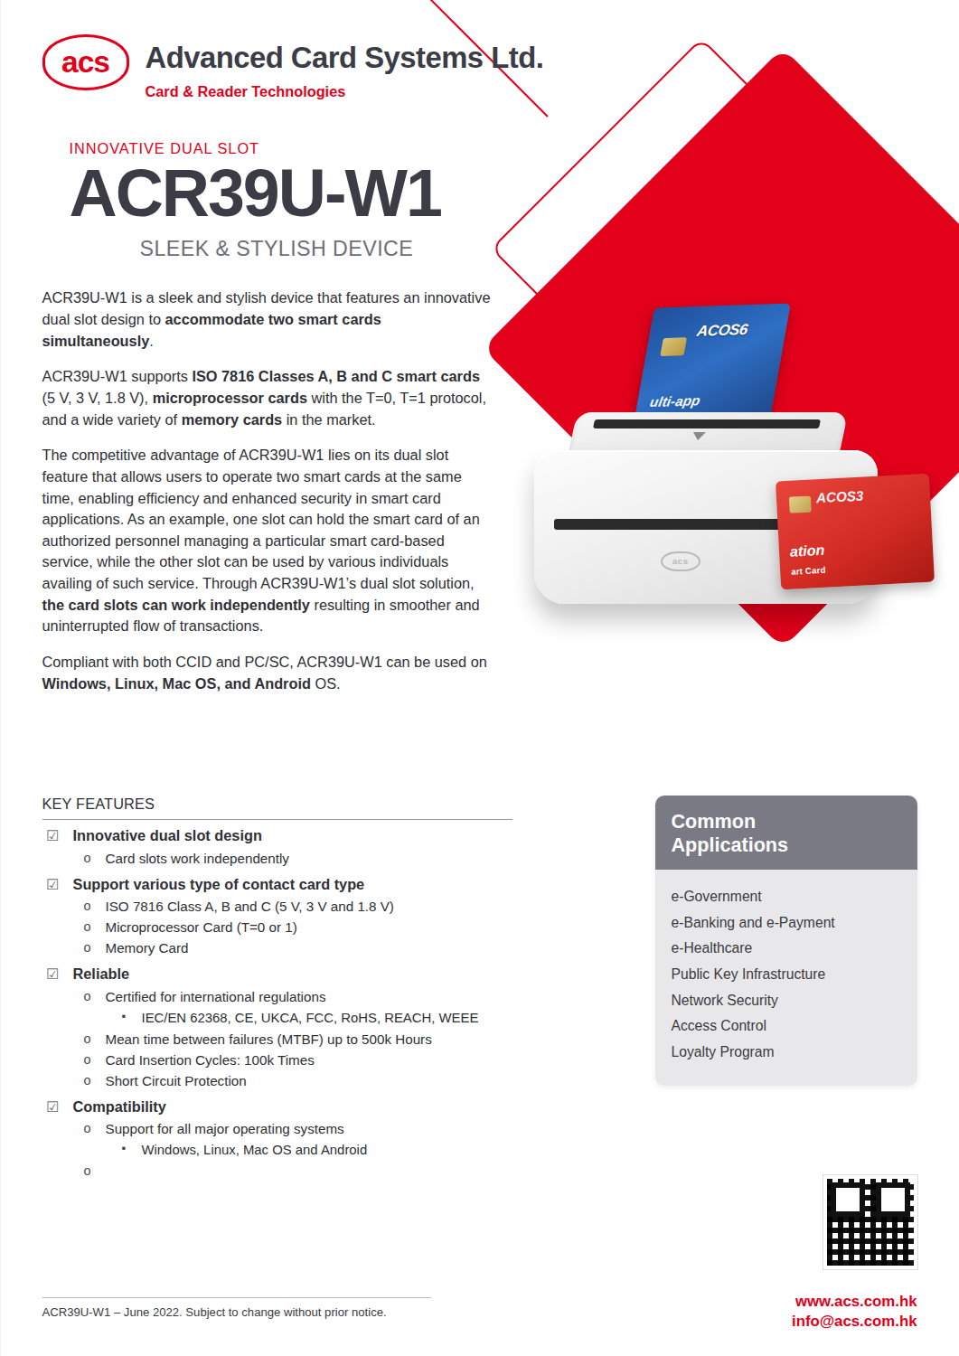acs
Advanced Card Systems Ltd.
Card & Reader Technologies
Innovative Dual Slot
ACR39U-W1
SLEEK & STYLISH DEVICE
ACR39U-W1 is a sleek and stylish device that features an innovative dual slot design to accommodate two smart cards simultaneously.
ACR39U-W1 supports ISO 7816 Classes A, B and C smart cards (5 V, 3 V, 1.8 V), microprocessor cards with the T=0, T=1 protocol, and a wide variety of memory cards in the market.
The competitive advantage of ACR39U-W1 lies on its dual slot feature that allows users to operate two smart cards at the same time, enabling efficiency and enhanced security in smart card applications. As an example, one slot can hold the smart card of an authorized personnel managing a particular smart card-based service, while the other slot can be used by various individuals availing of such service. Through ACR39U-W1’s dual slot solution, the card slots can work independently resulting in smoother and uninterrupted flow of transactions.
Compliant with both CCID and PC/SC, ACR39U-W1 can be used on Windows, Linux, Mac OS, and Android OS.
ACOS6
ulti-app
ation & Purse Card
acs
ACOS3
ation
art Card
Common
Applications
e-Government
e-Banking and e-Payment
e-Healthcare
Public Key Infrastructure
Network Security
Access Control
Loyalty Program
KEY FEATURES
Innovative dual slot design
Card slots work independently
Support various type of contact card type
ISO 7816 Class A, B and C (5 V, 3 V and 1.8 V)
Microprocessor Card (T=0 or 1)
Memory Card
Reliable
Certified for international regulations
IEC/EN 62368, CE, UKCA, FCC, RoHS, REACH, WEEE
Mean time between failures (MTBF) up to 500k Hours
Card Insertion Cycles: 100k Times
Short Circuit Protection
Compatibility
Support for all major operating systems
Windows, Linux, Mac OS and Android
ACR39U-W1 – June 2022. Subject to change without prior notice.
www.acs.com.hk info@acs.com.hk